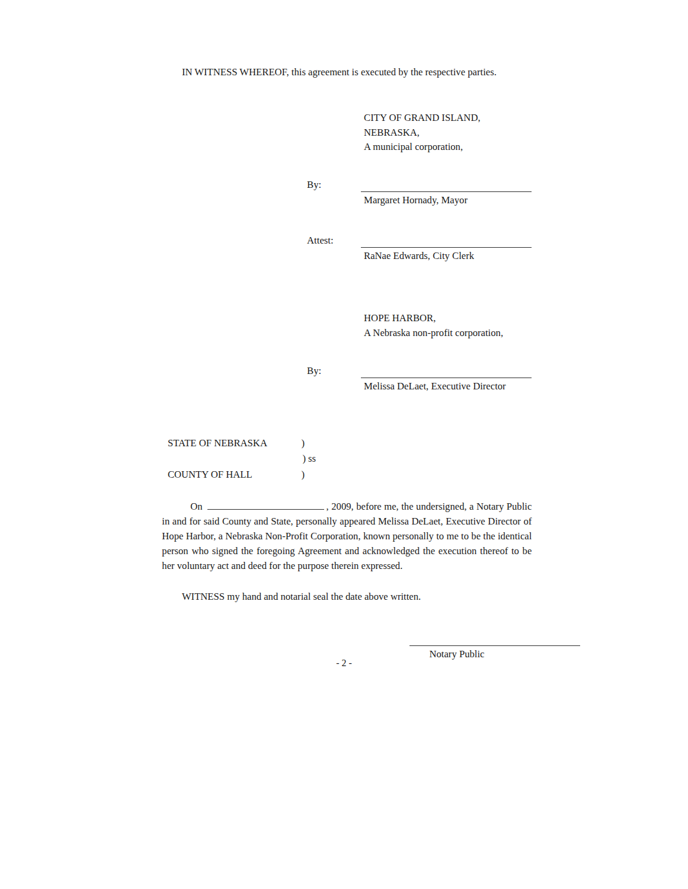IN WITNESS WHEREOF, this agreement is executed by the respective parties.
CITY OF GRAND ISLAND, NEBRASKA,
A municipal corporation,
By:
Margaret Hornady, Mayor
Attest:
RaNae Edwards, City Clerk
HOPE HARBOR,
A Nebraska non-profit corporation,
By:
Melissa DeLaet, Executive Director
STATE OF NEBRASKA
)
) ss
COUNTY OF HALL
)
On , 2009, before me, the undersigned, a Notary Public in and for said County and State, personally appeared Melissa DeLaet, Executive Director of Hope Harbor, a Nebraska Non-Profit Corporation, known personally to me to be the identical person who signed the foregoing Agreement and acknowledged the execution thereof to be her voluntary act and deed for the purpose therein expressed.
WITNESS my hand and notarial seal the date above written.
Notary Public
- 2 -